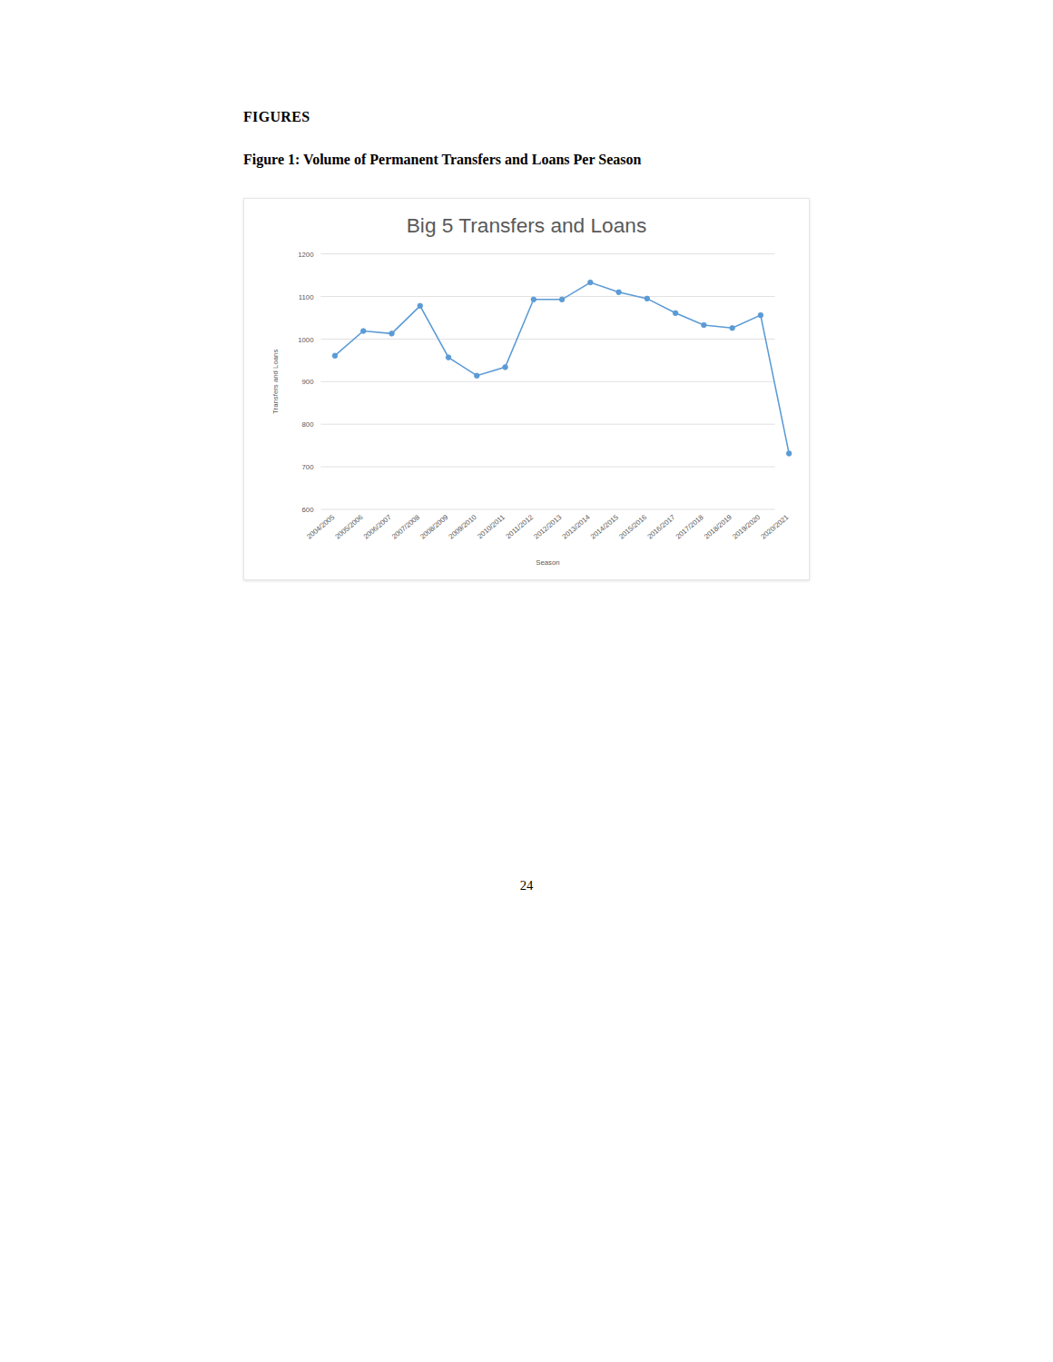FIGURES
Figure 1: Volume of Permanent Transfers and Loans Per Season
Big 5 Transfers and Loans
1200 1100 1000 900 800 700 600 Transfers and Loans 2004/2005 2005/2006 2006/2007 2007/2008 2008/2009 2009/2010 2010/2011 2011/2012 2012/2013 2013/2014 2014/2015 2015/2016 2016/2017 2017/2018 2018/2019 2019/2020 2020/2021 Season
24